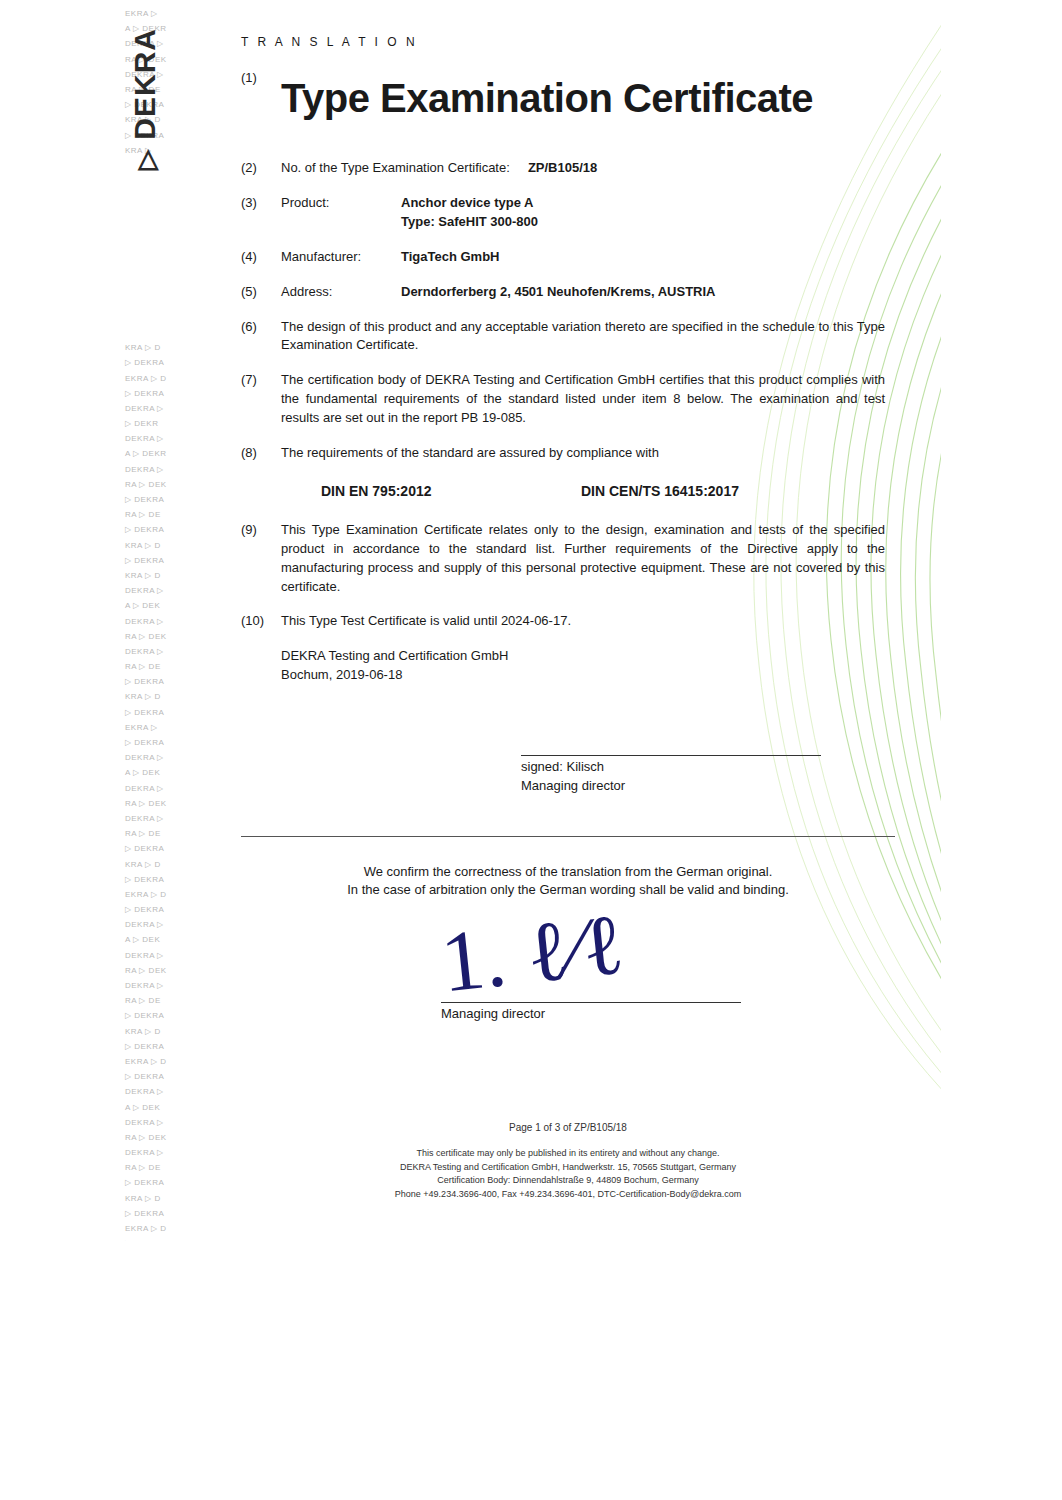EKRA ▷ A ▷ DEKR DEKRA ▷ RA ▷ DEK DEKRA ▷ RA ▷ DE ▷ DEKRA KRA ▷ D ▷ DEKRA KRA ▷ KRA ▷ D ▷ DEKRA EKRA ▷ D ▷ DEKRA DEKRA ▷ ▷ DEKR DEKRA ▷ A ▷ DEKR DEKRA ▷ RA ▷ DEK ▷ DEKRA RA ▷ DE ▷ DEKRA KRA ▷ D ▷ DEKRA KRA ▷ D DEKRA ▷ A ▷ DEK DEKRA ▷ RA ▷ DEK DEKRA ▷ RA ▷ DE ▷ DEKRA KRA ▷ D ▷ DEKRA EKRA ▷ ▷ DEKRA DEKRA ▷ A ▷ DEK DEKRA ▷ RA ▷ DEK DEKRA ▷ RA ▷ DE ▷ DEKRA KRA ▷ D ▷ DEKRA EKRA ▷ D ▷ DEKRA DEKRA ▷ A ▷ DEK DEKRA ▷ RA ▷ DEK DEKRA ▷ RA ▷ DE ▷ DEKRA KRA ▷ D ▷ DEKRA EKRA ▷ D ▷ DEKRA DEKRA ▷ A ▷ DEK DEKRA ▷ RA ▷ DEK DEKRA ▷ RA ▷ DE ▷ DEKRA KRA ▷ D ▷ DEKRA EKRA ▷ D ▷ DEKRA DEKRA ▷ A ▷ DEK DEKRA ▷ RA ▷ DEK DEKRA ▷ RA ▷ DE ▷ DEKRA KRA ▷ D ▷ DEKRA EKRA ▷ D ▷ DEKRA DEKRA ▷ ▷ DEKS
▷ DEKRA
T R A N S L A T I O N
(1)
Type Examination Certificate
(2)
No. of the Type Examination Certificate: ZP/B105/18
(3)
Product:
Anchor device type A
Type: SafeHIT 300-800
(4)
Manufacturer:
TigaTech GmbH
(5)
Address:
Derndorferberg 2, 4501 Neuhofen/Krems, AUSTRIA
(6)
The design of this product and any acceptable variation thereto are specified in the schedule to this Type Examination Certificate.
(7)
The certification body of DEKRA Testing and Certification GmbH certifies that this product complies with the fundamental requirements of the standard listed under item 8 below. The examination and test results are set out in the report PB 19-085.
(8)
The requirements of the standard are assured by compliance with
DIN EN 795:2012
DIN CEN/TS 16415:2017
(9)
This Type Examination Certificate relates only to the design, examination and tests of the specified product in accordance to the standard list. Further requirements of the Directive apply to the manufacturing process and supply of this personal protective equipment. These are not covered by this certificate.
(10)
This Type Test Certificate is valid until 2024-06-17.
DEKRA Testing and Certification GmbH
Bochum, 2019-06-18
signed: Kilisch
Managing director
We confirm the correctness of the translation from the German original.
In the case of arbitration only the German wording shall be valid and binding.
1. ℓ⁄ℓ
Managing director
Page 1 of 3 of ZP/B105/18
This certificate may only be published in its entirety and without any change.
DEKRA Testing and Certification GmbH, Handwerkstr. 15, 70565 Stuttgart, Germany
Certification Body: Dinnendahlstraße 9, 44809 Bochum, Germany
Phone +49.234.3696-400, Fax +49.234.3696-401, DTC-Certification-Body@dekra.com